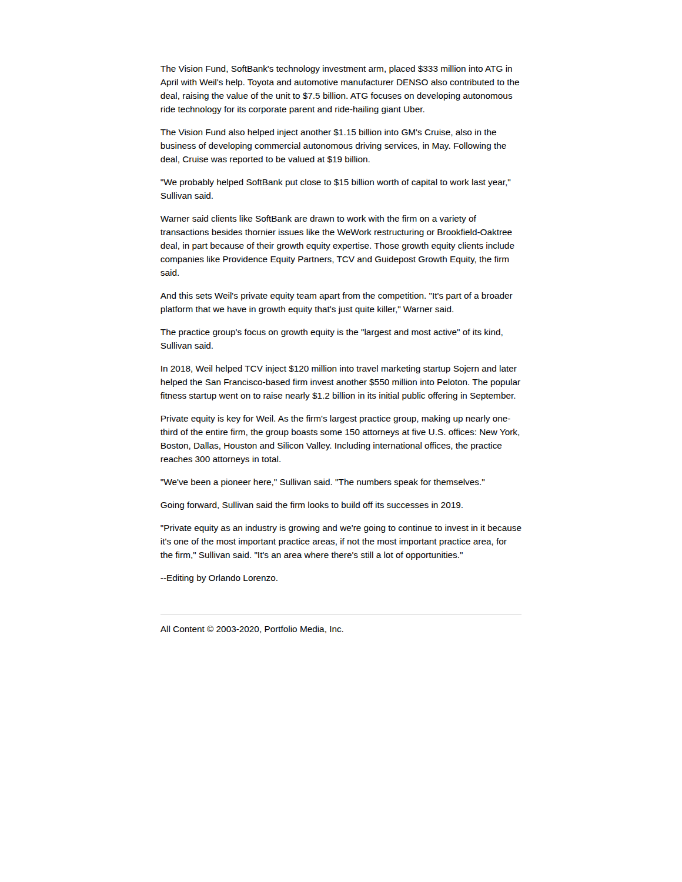The Vision Fund, SoftBank's technology investment arm, placed $333 million into ATG in April with Weil's help. Toyota and automotive manufacturer DENSO also contributed to the deal, raising the value of the unit to $7.5 billion. ATG focuses on developing autonomous ride technology for its corporate parent and ride-hailing giant Uber.
The Vision Fund also helped inject another $1.15 billion into GM's Cruise, also in the business of developing commercial autonomous driving services, in May. Following the deal, Cruise was reported to be valued at $19 billion.
"We probably helped SoftBank put close to $15 billion worth of capital to work last year," Sullivan said.
Warner said clients like SoftBank are drawn to work with the firm on a variety of transactions besides thornier issues like the WeWork restructuring or Brookfield-Oaktree deal, in part because of their growth equity expertise. Those growth equity clients include companies like Providence Equity Partners, TCV and Guidepost Growth Equity, the firm said.
And this sets Weil's private equity team apart from the competition. "It's part of a broader platform that we have in growth equity that's just quite killer," Warner said.
The practice group's focus on growth equity is the "largest and most active" of its kind, Sullivan said.
In 2018, Weil helped TCV inject $120 million into travel marketing startup Sojern and later helped the San Francisco-based firm invest another $550 million into Peloton. The popular fitness startup went on to raise nearly $1.2 billion in its initial public offering in September.
Private equity is key for Weil. As the firm's largest practice group, making up nearly one-third of the entire firm, the group boasts some 150 attorneys at five U.S. offices: New York, Boston, Dallas, Houston and Silicon Valley. Including international offices, the practice reaches 300 attorneys in total.
"We've been a pioneer here," Sullivan said. "The numbers speak for themselves."
Going forward, Sullivan said the firm looks to build off its successes in 2019.
"Private equity as an industry is growing and we're going to continue to invest in it because it's one of the most important practice areas, if not the most important practice area, for the firm," Sullivan said. "It's an area where there's still a lot of opportunities."
--Editing by Orlando Lorenzo.
All Content © 2003-2020, Portfolio Media, Inc.